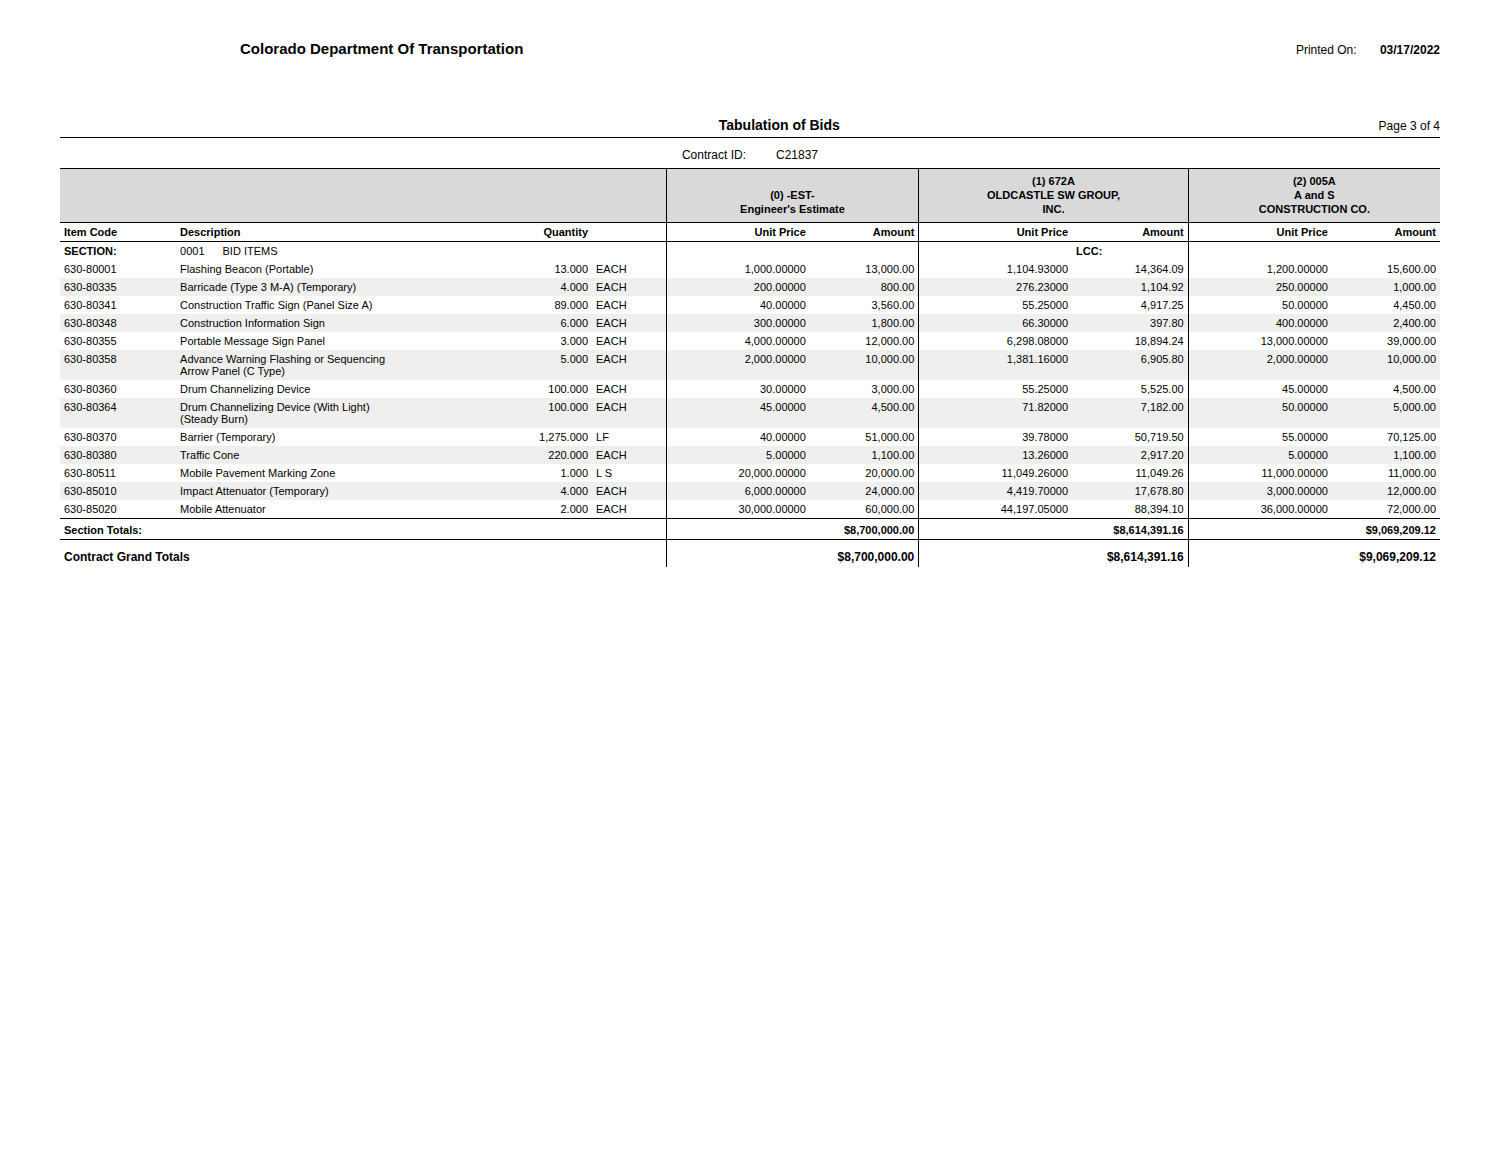Colorado Department Of Transportation
Printed On: 03/17/2022
Tabulation of Bids
Page 3 of 4
Contract ID: C21837
| | (0) -EST- Engineer's Estimate | (1) 672A OLDCASTLE SW GROUP, INC. | (2) 005A A and S CONSTRUCTION CO. |
| --- | --- | --- | --- |
| Item Code | Description | Quantity | | Unit Price | Amount | Unit Price | Amount | Unit Price | Amount |
| SECTION: | 0001 BID ITEMS | | | | | | LCC: | | |
| 630-80001 | Flashing Beacon (Portable) | 13.000 | EACH | 1,000.00000 | 13,000.00 | 1,104.93000 | 14,364.09 | 1,200.00000 | 15,600.00 |
| 630-80335 | Barricade (Type 3 M-A) (Temporary) | 4.000 | EACH | 200.00000 | 800.00 | 276.23000 | 1,104.92 | 250.00000 | 1,000.00 |
| 630-80341 | Construction Traffic Sign (Panel Size A) | 89.000 | EACH | 40.00000 | 3,560.00 | 55.25000 | 4,917.25 | 50.00000 | 4,450.00 |
| 630-80348 | Construction Information Sign | 6.000 | EACH | 300.00000 | 1,800.00 | 66.30000 | 397.80 | 400.00000 | 2,400.00 |
| 630-80355 | Portable Message Sign Panel | 3.000 | EACH | 4,000.00000 | 12,000.00 | 6,298.08000 | 18,894.24 | 13,000.00000 | 39,000.00 |
| 630-80358 | Advance Warning Flashing or Sequencing Arrow Panel (C Type) | 5.000 | EACH | 2,000.00000 | 10,000.00 | 1,381.16000 | 6,905.80 | 2,000.00000 | 10,000.00 |
| 630-80360 | Drum Channelizing Device | 100.000 | EACH | 30.00000 | 3,000.00 | 55.25000 | 5,525.00 | 45.00000 | 4,500.00 |
| 630-80364 | Drum Channelizing Device (With Light) (Steady Burn) | 100.000 | EACH | 45.00000 | 4,500.00 | 71.82000 | 7,182.00 | 50.00000 | 5,000.00 |
| 630-80370 | Barrier (Temporary) | 1,275.000 | LF | 40.00000 | 51,000.00 | 39.78000 | 50,719.50 | 55.00000 | 70,125.00 |
| 630-80380 | Traffic Cone | 220.000 | EACH | 5.00000 | 1,100.00 | 13.26000 | 2,917.20 | 5.00000 | 1,100.00 |
| 630-80511 | Mobile Pavement Marking Zone | 1.000 | L S | 20,000.00000 | 20,000.00 | 11,049.26000 | 11,049.26 | 11,000.00000 | 11,000.00 |
| 630-85010 | Impact Attenuator (Temporary) | 4.000 | EACH | 6,000.00000 | 24,000.00 | 4,419.70000 | 17,678.80 | 3,000.00000 | 12,000.00 |
| 630-85020 | Mobile Attenuator | 2.000 | EACH | 30,000.00000 | 60,000.00 | 44,197.05000 | 88,394.10 | 36,000.00000 | 72,000.00 |
| Section Totals: | | | $8,700,000.00 | $8,614,391.16 | $9,069,209.12 |
| Contract Grand Totals | | | $8,700,000.00 | $8,614,391.16 | $9,069,209.12 |